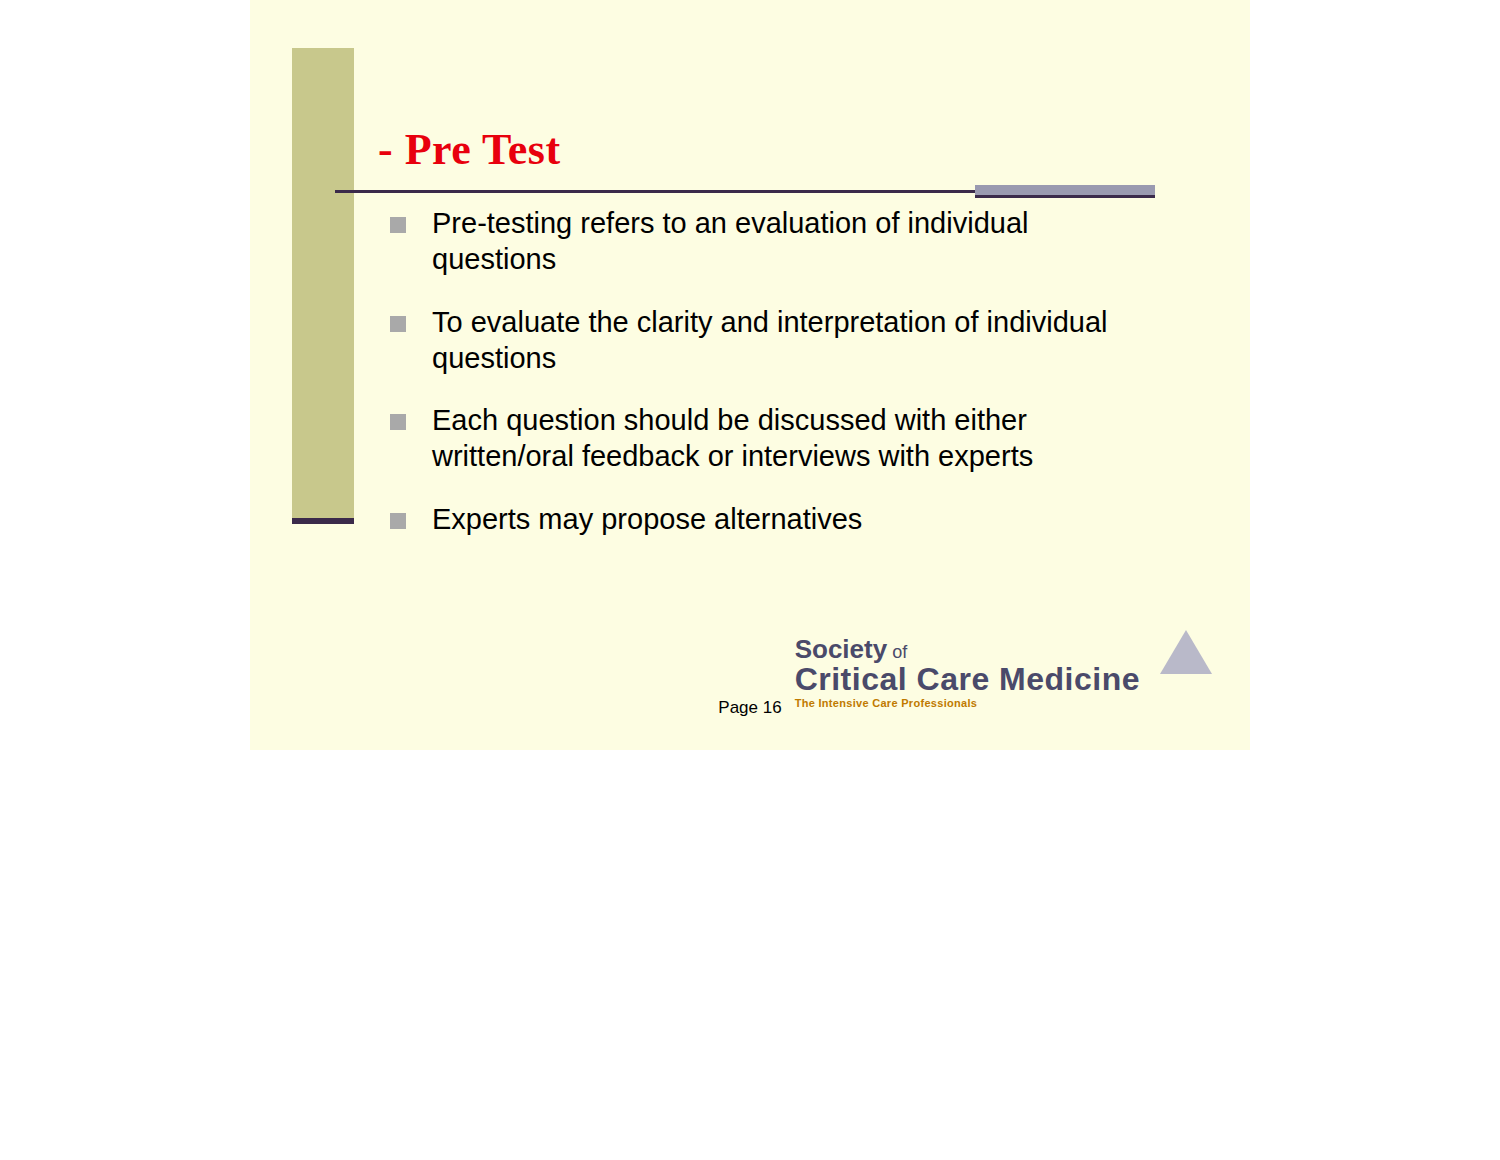- Pre Test
Pre-testing refers to an evaluation of individual questions
To evaluate the clarity and interpretation of individual questions
Each question should be discussed with either written/oral feedback or interviews with experts
Experts may propose alternatives
Page 16
Society of
Critical Care Medicine
The Intensive Care Professionals